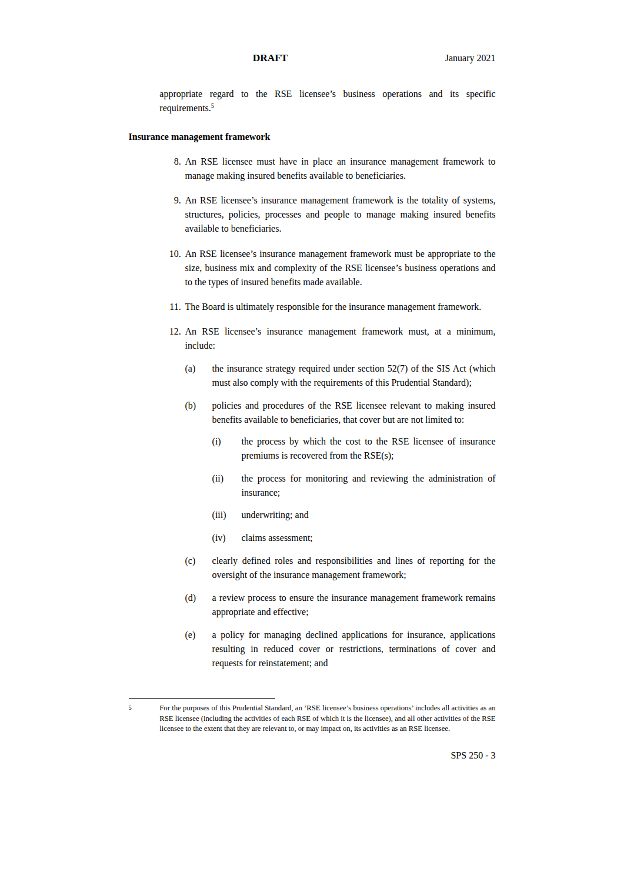DRAFT January 2021
appropriate regard to the RSE licensee’s business operations and its specific requirements.5
Insurance management framework
An RSE licensee must have in place an insurance management framework to manage making insured benefits available to beneficiaries.
An RSE licensee’s insurance management framework is the totality of systems, structures, policies, processes and people to manage making insured benefits available to beneficiaries.
An RSE licensee’s insurance management framework must be appropriate to the size, business mix and complexity of the RSE licensee’s business operations and to the types of insured benefits made available.
The Board is ultimately responsible for the insurance management framework.
An RSE licensee’s insurance management framework must, at a minimum, include:
the insurance strategy required under section 52(7) of the SIS Act (which must also comply with the requirements of this Prudential Standard);
policies and procedures of the RSE licensee relevant to making insured benefits available to beneficiaries, that cover but are not limited to:
the process by which the cost to the RSE licensee of insurance premiums is recovered from the RSE(s);
the process for monitoring and reviewing the administration of insurance;
underwriting; and
claims assessment;
clearly defined roles and responsibilities and lines of reporting for the oversight of the insurance management framework;
a review process to ensure the insurance management framework remains appropriate and effective;
a policy for managing declined applications for insurance, applications resulting in reduced cover or restrictions, terminations of cover and requests for reinstatement; and
5
For the purposes of this Prudential Standard, an ‘RSE licensee’s business operations’ includes all activities as an RSE licensee (including the activities of each RSE of which it is the licensee), and all other activities of the RSE licensee to the extent that they are relevant to, or may impact on, its activities as an RSE licensee.
SPS 250 - 3